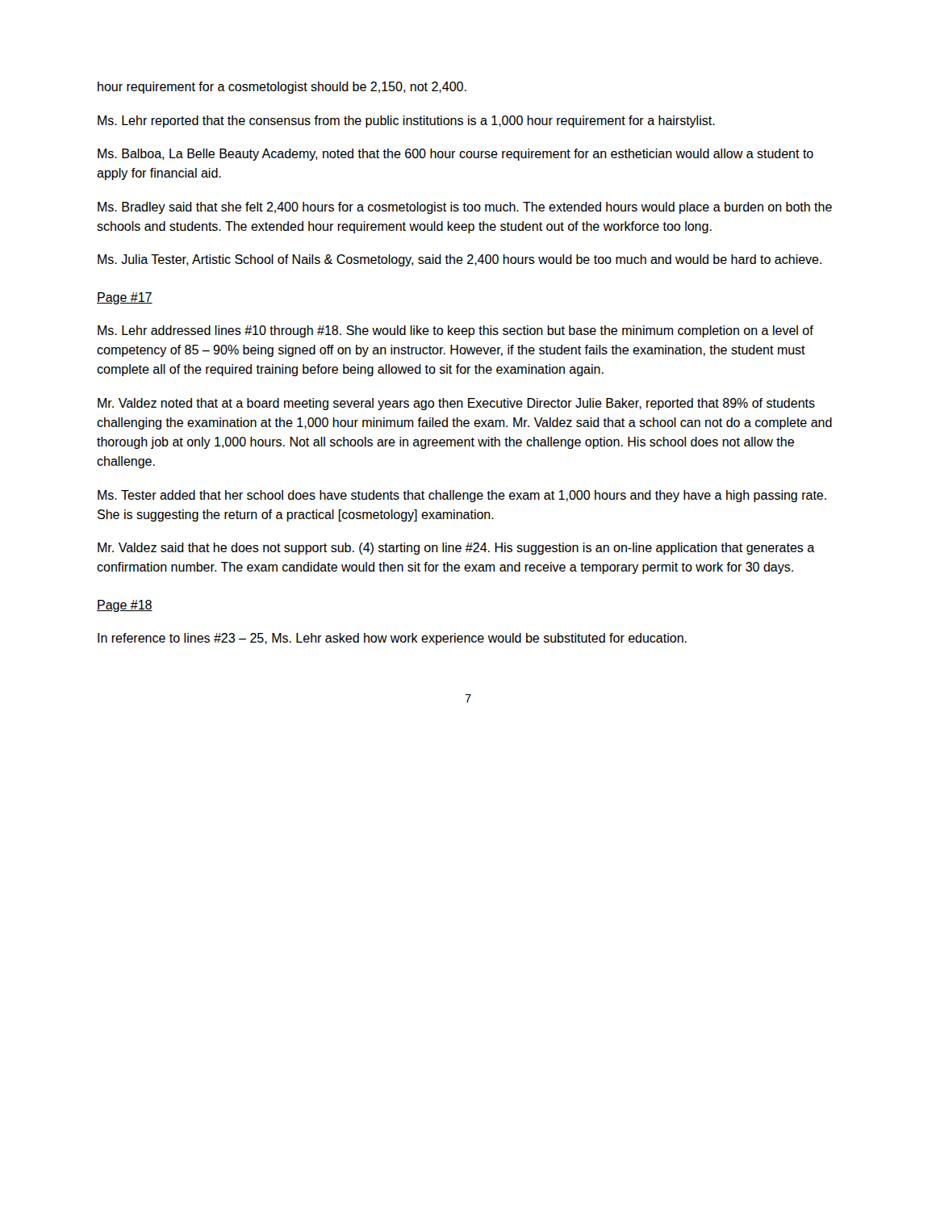hour requirement for a cosmetologist should be 2,150, not 2,400.
Ms. Lehr reported that the consensus from the public institutions is a 1,000 hour requirement for a hairstylist.
Ms. Balboa, La Belle Beauty Academy, noted that the 600 hour course requirement for an esthetician would allow a student to apply for financial aid.
Ms. Bradley said that she felt 2,400 hours for a cosmetologist is too much. The extended hours would place a burden on both the schools and students. The extended hour requirement would keep the student out of the workforce too long.
Ms. Julia Tester, Artistic School of Nails & Cosmetology, said the 2,400 hours would be too much and would be hard to achieve.
Page #17
Ms. Lehr addressed lines #10 through #18. She would like to keep this section but base the minimum completion on a level of competency of 85 – 90% being signed off on by an instructor. However, if the student fails the examination, the student must complete all of the required training before being allowed to sit for the examination again.
Mr. Valdez noted that at a board meeting several years ago then Executive Director Julie Baker, reported that 89% of students challenging the examination at the 1,000 hour minimum failed the exam. Mr. Valdez said that a school can not do a complete and thorough job at only 1,000 hours. Not all schools are in agreement with the challenge option. His school does not allow the challenge.
Ms. Tester added that her school does have students that challenge the exam at 1,000 hours and they have a high passing rate. She is suggesting the return of a practical [cosmetology] examination.
Mr. Valdez said that he does not support sub. (4) starting on line #24. His suggestion is an on-line application that generates a confirmation number. The exam candidate would then sit for the exam and receive a temporary permit to work for 30 days.
Page #18
In reference to lines #23 – 25, Ms. Lehr asked how work experience would be substituted for education.
7